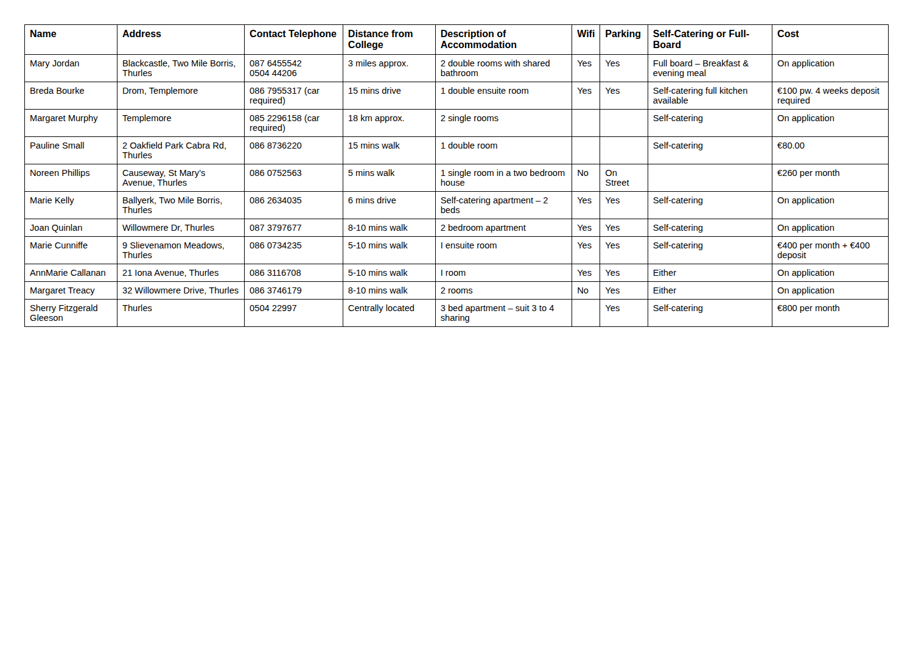| Name | Address | Contact Telephone | Distance from College | Description of Accommodation | Wifi | Parking | Self-Catering or Full-Board | Cost |
| --- | --- | --- | --- | --- | --- | --- | --- | --- |
| Mary Jordan | Blackcastle, Two Mile Borris, Thurles | 087 6455542 0504 44206 | 3 miles approx. | 2 double rooms with shared bathroom | Yes | Yes | Full board – Breakfast & evening meal | On application |
| Breda Bourke | Drom, Templemore | 086 7955317 (car required) | 15 mins drive | 1 double ensuite room | Yes | Yes | Self-catering full kitchen available | €100 pw. 4 weeks deposit required |
| Margaret Murphy | Templemore | 085 2296158 (car required) | 18 km approx. | 2 single rooms | | | Self-catering | On application |
| Pauline Small | 2 Oakfield Park Cabra Rd, Thurles | 086 8736220 | 15 mins walk | 1 double room | | | Self-catering | €80.00 |
| Noreen Phillips | Causeway, St Mary’s Avenue, Thurles | 086 0752563 | 5 mins walk | 1 single room in a two bedroom house | No | On Street | | €260 per month |
| Marie Kelly | Ballyerk, Two Mile Borris, Thurles | 086 2634035 | 6 mins drive | Self-catering apartment – 2 beds | Yes | Yes | Self-catering | On application |
| Joan Quinlan | Willowmere Dr, Thurles | 087 3797677 | 8-10 mins walk | 2 bedroom apartment | Yes | Yes | Self-catering | On application |
| Marie Cunniffe | 9 Slievenamon Meadows, Thurles | 086 0734235 | 5-10 mins walk | I ensuite room | Yes | Yes | Self-catering | €400 per month + €400 deposit |
| AnnMarie Callanan | 21 Iona Avenue, Thurles | 086 3116708 | 5-10 mins walk | I room | Yes | Yes | Either | On application |
| Margaret Treacy | 32 Willowmere Drive, Thurles | 086 3746179 | 8-10 mins walk | 2 rooms | No | Yes | Either | On application |
| Sherry Fitzgerald Gleeson | Thurles | 0504 22997 | Centrally located | 3 bed apartment – suit 3 to 4 sharing | | Yes | Self-catering | €800 per month |